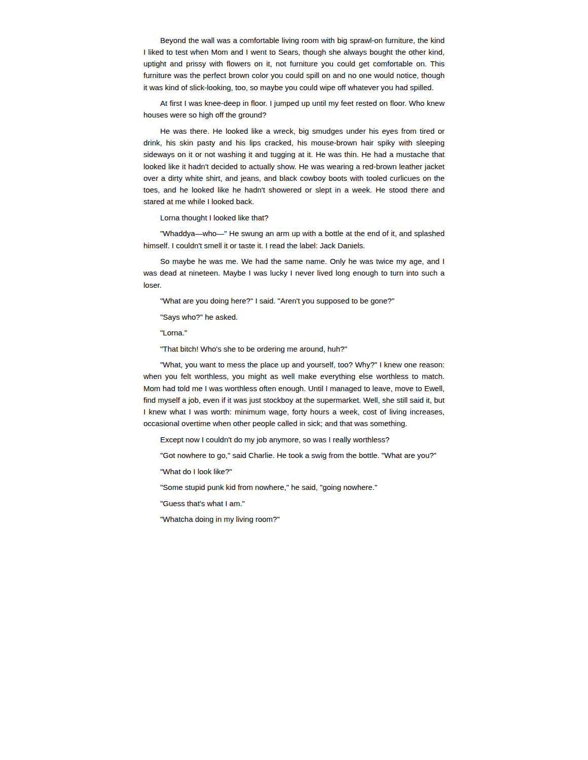Beyond the wall was a comfortable living room with big sprawl-on furniture, the kind I liked to test when Mom and I went to Sears, though she always bought the other kind, uptight and prissy with flowers on it, not furniture you could get comfortable on. This furniture was the perfect brown color you could spill on and no one would notice, though it was kind of slick-looking, too, so maybe you could wipe off whatever you had spilled.
At first I was knee-deep in floor. I jumped up until my feet rested on floor. Who knew houses were so high off the ground?
He was there. He looked like a wreck, big smudges under his eyes from tired or drink, his skin pasty and his lips cracked, his mouse-brown hair spiky with sleeping sideways on it or not washing it and tugging at it. He was thin. He had a mustache that looked like it hadn't decided to actually show. He was wearing a red-brown leather jacket over a dirty white shirt, and jeans, and black cowboy boots with tooled curlicues on the toes, and he looked like he hadn't showered or slept in a week. He stood there and stared at me while I looked back.
Lorna thought I looked like that?
"Whaddya—who—" He swung an arm up with a bottle at the end of it, and splashed himself. I couldn't smell it or taste it. I read the label: Jack Daniels.
So maybe he was me. We had the same name. Only he was twice my age, and I was dead at nineteen. Maybe I was lucky I never lived long enough to turn into such a loser.
"What are you doing here?" I said. "Aren't you supposed to be gone?"
"Says who?" he asked.
"Lorna."
"That bitch! Who's she to be ordering me around, huh?"
"What, you want to mess the place up and yourself, too? Why?" I knew one reason: when you felt worthless, you might as well make everything else worthless to match. Mom had told me I was worthless often enough. Until I managed to leave, move to Ewell, find myself a job, even if it was just stockboy at the supermarket. Well, she still said it, but I knew what I was worth: minimum wage, forty hours a week, cost of living increases, occasional overtime when other people called in sick; and that was something.
Except now I couldn't do my job anymore, so was I really worthless?
"Got nowhere to go," said Charlie. He took a swig from the bottle. "What are you?"
"What do I look like?"
"Some stupid punk kid from nowhere," he said, "going nowhere."
"Guess that's what I am."
"Whatcha doing in my living room?"